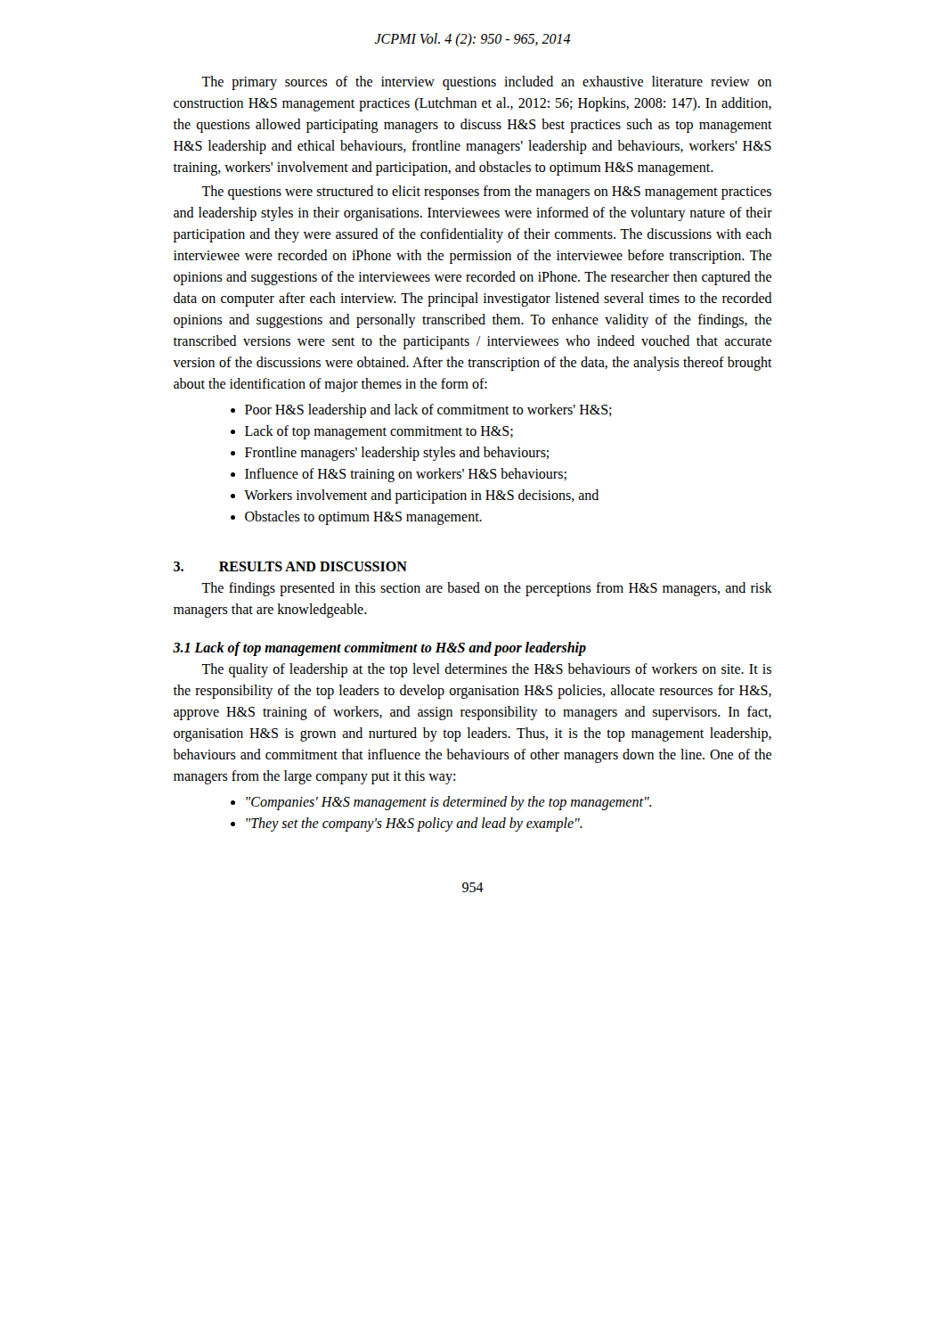JCPMI Vol. 4 (2): 950 - 965, 2014
The primary sources of the interview questions included an exhaustive literature review on construction H&S management practices (Lutchman et al., 2012: 56; Hopkins, 2008: 147). In addition, the questions allowed participating managers to discuss H&S best practices such as top management H&S leadership and ethical behaviours, frontline managers' leadership and behaviours, workers' H&S training, workers' involvement and participation, and obstacles to optimum H&S management.
The questions were structured to elicit responses from the managers on H&S management practices and leadership styles in their organisations. Interviewees were informed of the voluntary nature of their participation and they were assured of the confidentiality of their comments. The discussions with each interviewee were recorded on iPhone with the permission of the interviewee before transcription. The opinions and suggestions of the interviewees were recorded on iPhone. The researcher then captured the data on computer after each interview. The principal investigator listened several times to the recorded opinions and suggestions and personally transcribed them. To enhance validity of the findings, the transcribed versions were sent to the participants / interviewees who indeed vouched that accurate version of the discussions were obtained. After the transcription of the data, the analysis thereof brought about the identification of major themes in the form of:
Poor H&S leadership and lack of commitment to workers' H&S;
Lack of top management commitment to H&S;
Frontline managers' leadership styles and behaviours;
Influence of H&S training on workers' H&S behaviours;
Workers involvement and participation in H&S decisions, and
Obstacles to optimum H&S management.
3. RESULTS AND DISCUSSION
The findings presented in this section are based on the perceptions from H&S managers, and risk managers that are knowledgeable.
3.1 Lack of top management commitment to H&S and poor leadership
The quality of leadership at the top level determines the H&S behaviours of workers on site. It is the responsibility of the top leaders to develop organisation H&S policies, allocate resources for H&S, approve H&S training of workers, and assign responsibility to managers and supervisors. In fact, organisation H&S is grown and nurtured by top leaders. Thus, it is the top management leadership, behaviours and commitment that influence the behaviours of other managers down the line. One of the managers from the large company put it this way:
"Companies' H&S management is determined by the top management".
"They set the company's H&S policy and lead by example".
954